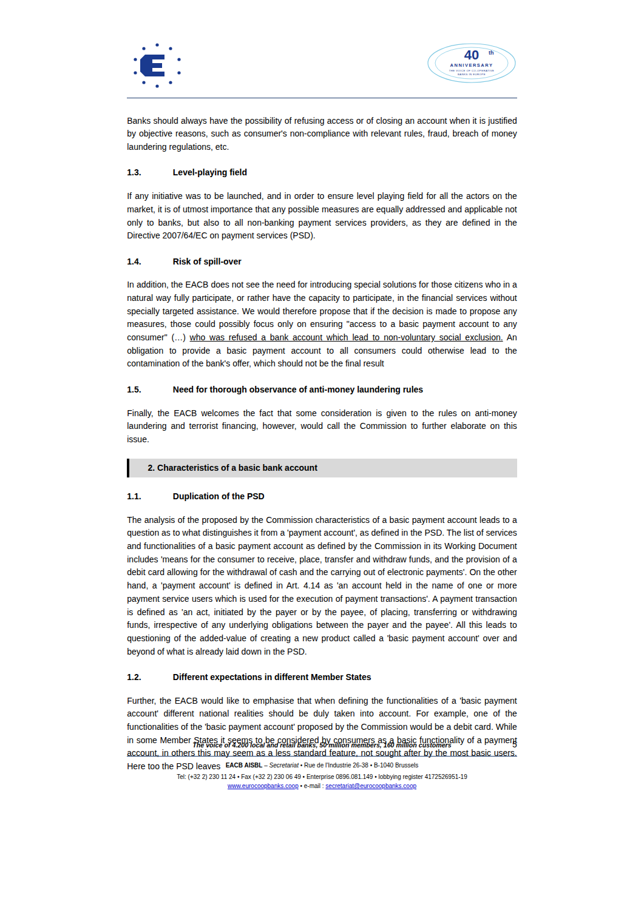40 th ANNIVERSARY THE VOICE OF CO-OPERATIVE BANKS IN EUROPE
Banks should always have the possibility of refusing access or of closing an account when it is justified by objective reasons, such as consumer's non-compliance with relevant rules, fraud, breach of money laundering regulations, etc.
1.3. Level-playing field
If any initiative was to be launched, and in order to ensure level playing field for all the actors on the market, it is of utmost importance that any possible measures are equally addressed and applicable not only to banks, but also to all non-banking payment services providers, as they are defined in the Directive 2007/64/EC on payment services (PSD).
1.4. Risk of spill-over
In addition, the EACB does not see the need for introducing special solutions for those citizens who in a natural way fully participate, or rather have the capacity to participate, in the financial services without specially targeted assistance. We would therefore propose that if the decision is made to propose any measures, those could possibly focus only on ensuring "access to a basic payment account to any consumer" (…) who was refused a bank account which lead to non-voluntary social exclusion. An obligation to provide a basic payment account to all consumers could otherwise lead to the contamination of the bank's offer, which should not be the final result
1.5. Need for thorough observance of anti-money laundering rules
Finally, the EACB welcomes the fact that some consideration is given to the rules on anti-money laundering and terrorist financing, however, would call the Commission to further elaborate on this issue.
2. Characteristics of a basic bank account
1.1. Duplication of the PSD
The analysis of the proposed by the Commission characteristics of a basic payment account leads to a question as to what distinguishes it from a 'payment account', as defined in the PSD. The list of services and functionalities of a basic payment account as defined by the Commission in its Working Document includes 'means for the consumer to receive, place, transfer and withdraw funds, and the provision of a debit card allowing for the withdrawal of cash and the carrying out of electronic payments'. On the other hand, a 'payment account' is defined in Art. 4.14 as 'an account held in the name of one or more payment service users which is used for the execution of payment transactions'. A payment transaction is defined as 'an act, initiated by the payer or by the payee, of placing, transferring or withdrawing funds, irrespective of any underlying obligations between the payer and the payee'. All this leads to questioning of the added-value of creating a new product called a 'basic payment account' over and beyond of what is already laid down in the PSD.
1.2. Different expectations in different Member States
Further, the EACB would like to emphasise that when defining the functionalities of a 'basic payment account' different national realities should be duly taken into account. For example, one of the functionalities of the 'basic payment account' proposed by the Commission would be a debit card. While in some Member States it seems to be considered by consumers as a basic functionality of a payment account, in others this may seem as a less standard feature, not sought after by the most basic users. Here too the PSD leaves
5
The voice of 4.200 local and retail banks, 50 million members, 160 million customers
EACB AISBL – Secretariat • Rue de l'Industrie 26-38 • B-1040 Brussels
Tel: (+32 2) 230 11 24 • Fax (+32 2) 230 06 49 • Enterprise 0896.081.149 • lobbying register 4172526951-19
www.eurocoopbanks.coop • e-mail : secretariat@eurocoopbanks.coop